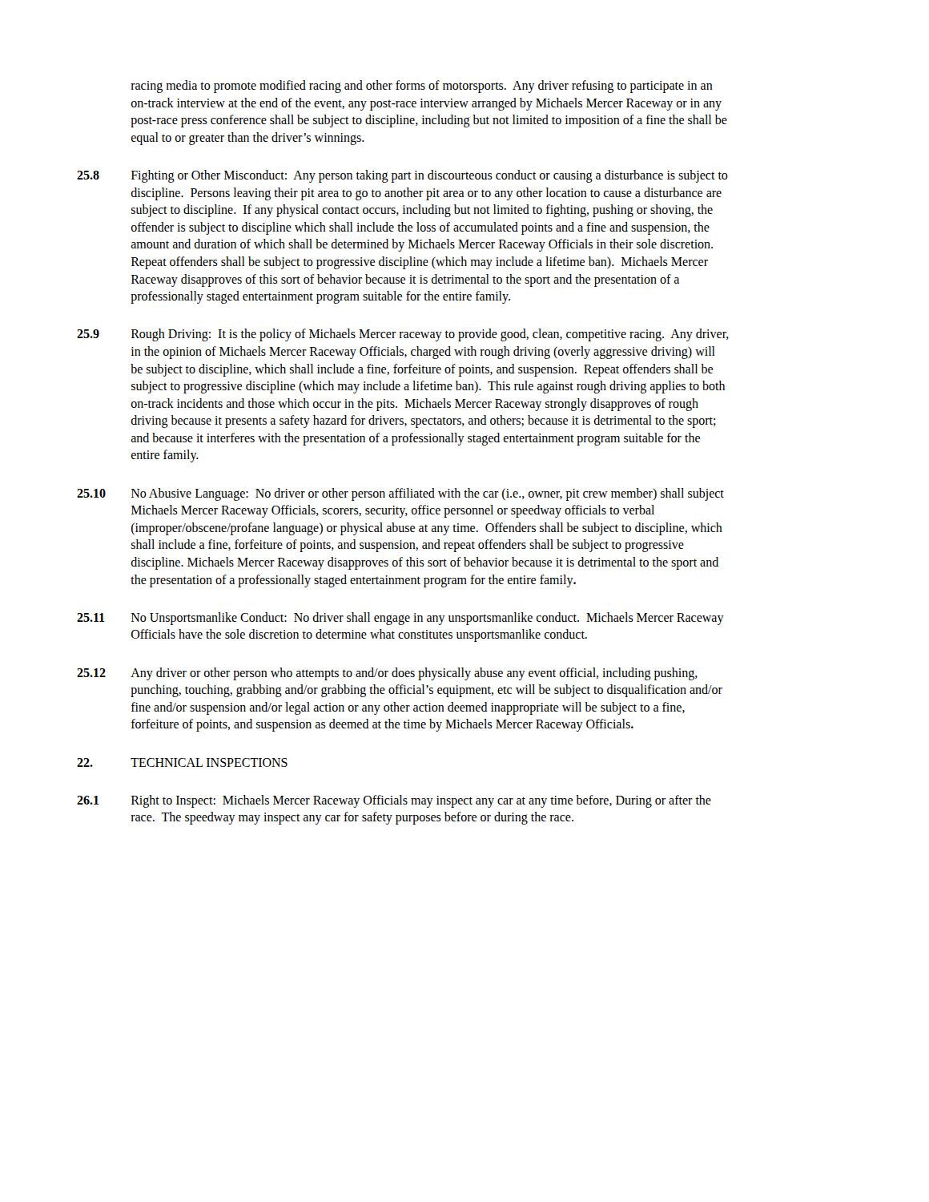racing media to promote modified racing and other forms of motorsports. Any driver refusing to participate in an on-track interview at the end of the event, any post-race interview arranged by Michaels Mercer Raceway or in any post-race press conference shall be subject to discipline, including but not limited to imposition of a fine the shall be equal to or greater than the driver’s winnings.
25.8
Fighting or Other Misconduct: Any person taking part in discourteous conduct or causing a disturbance is subject to discipline. Persons leaving their pit area to go to another pit area or to any other location to cause a disturbance are subject to discipline. If any physical contact occurs, including but not limited to fighting, pushing or shoving, the offender is subject to discipline which shall include the loss of accumulated points and a fine and suspension, the amount and duration of which shall be determined by Michaels Mercer Raceway Officials in their sole discretion. Repeat offenders shall be subject to progressive discipline (which may include a lifetime ban). Michaels Mercer Raceway disapproves of this sort of behavior because it is detrimental to the sport and the presentation of a professionally staged entertainment program suitable for the entire family.
25.9
Rough Driving: It is the policy of Michaels Mercer raceway to provide good, clean, competitive racing. Any driver, in the opinion of Michaels Mercer Raceway Officials, charged with rough driving (overly aggressive driving) will be subject to discipline, which shall include a fine, forfeiture of points, and suspension. Repeat offenders shall be subject to progressive discipline (which may include a lifetime ban). This rule against rough driving applies to both on-track incidents and those which occur in the pits. Michaels Mercer Raceway strongly disapproves of rough driving because it presents a safety hazard for drivers, spectators, and others; because it is detrimental to the sport; and because it interferes with the presentation of a professionally staged entertainment program suitable for the entire family.
25.10
No Abusive Language: No driver or other person affiliated with the car (i.e., owner, pit crew member) shall subject Michaels Mercer Raceway Officials, scorers, security, office personnel or speedway officials to verbal (improper/obscene/profane language) or physical abuse at any time. Offenders shall be subject to discipline, which shall include a fine, forfeiture of points, and suspension, and repeat offenders shall be subject to progressive discipline. Michaels Mercer Raceway disapproves of this sort of behavior because it is detrimental to the sport and the presentation of a professionally staged entertainment program for the entire family.
25.11
No Unsportsmanlike Conduct: No driver shall engage in any unsportsmanlike conduct. Michaels Mercer Raceway Officials have the sole discretion to determine what constitutes unsportsmanlike conduct.
25.12
Any driver or other person who attempts to and/or does physically abuse any event official, including pushing, punching, touching, grabbing and/or grabbing the official’s equipment, etc will be subject to disqualification and/or fine and/or suspension and/or legal action or any other action deemed inappropriate will be subject to a fine, forfeiture of points, and suspension as deemed at the time by Michaels Mercer Raceway Officials.
22.
TECHNICAL INSPECTIONS
26.1
Right to Inspect: Michaels Mercer Raceway Officials may inspect any car at any time before, During or after the race. The speedway may inspect any car for safety purposes before or during the race.